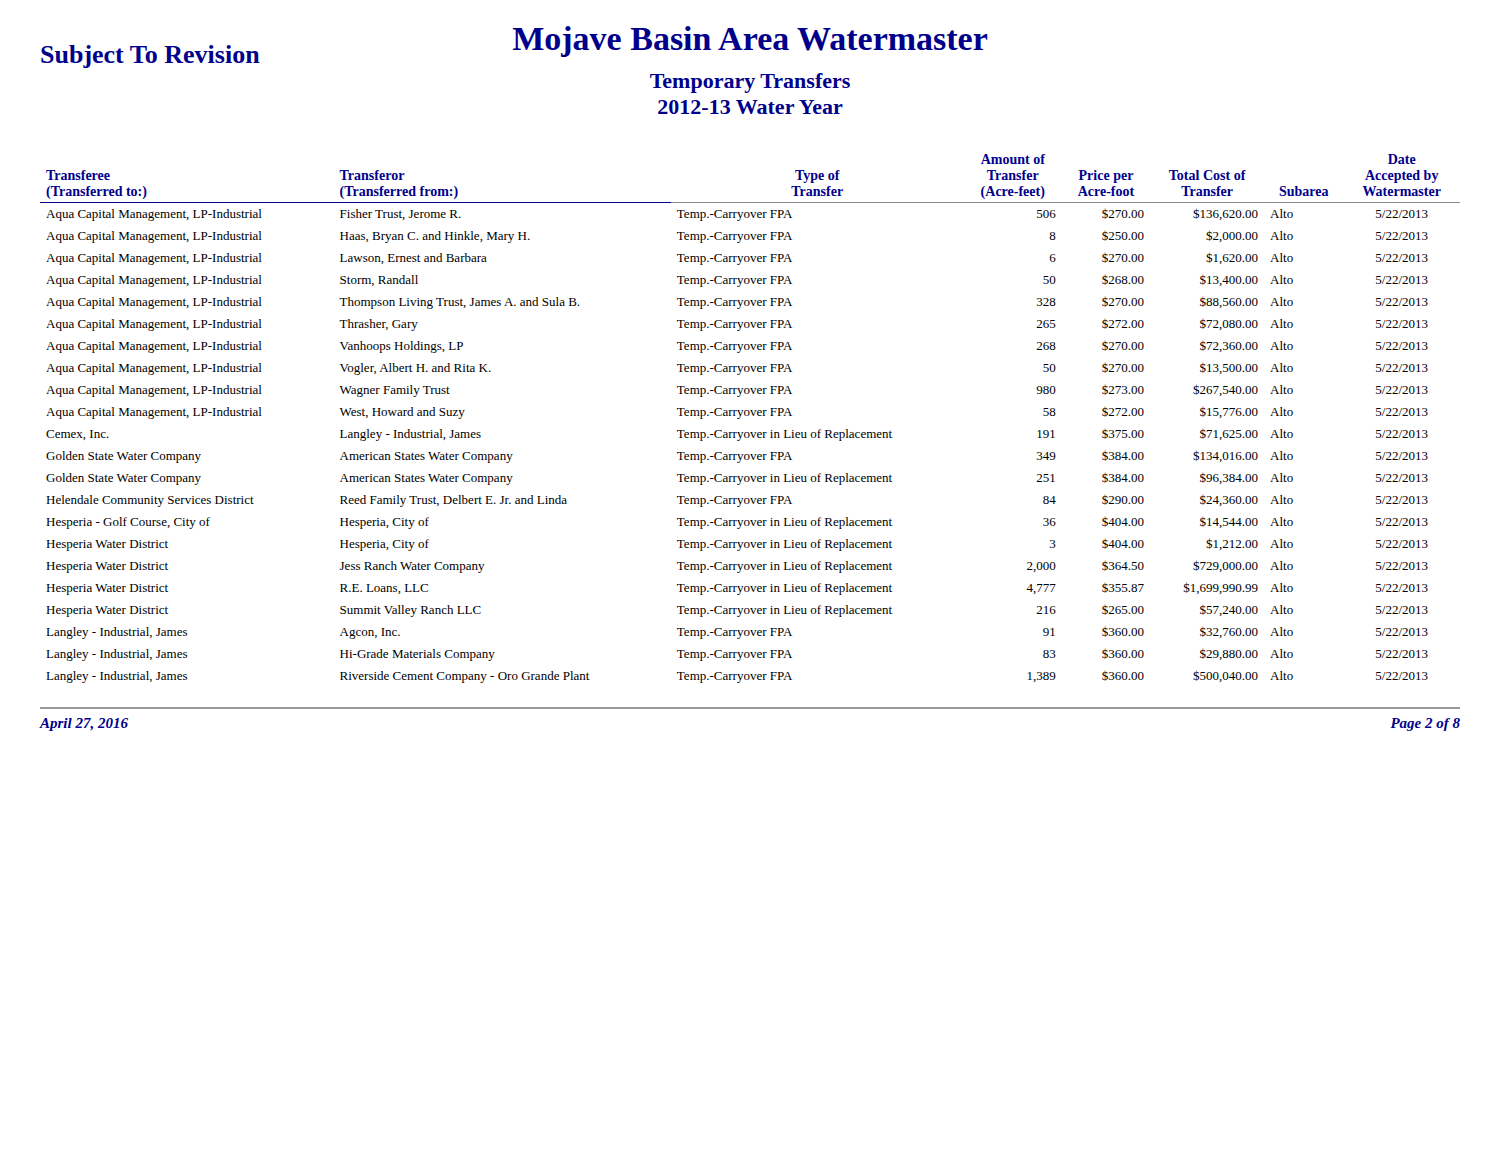Subject To Revision
Mojave Basin Area Watermaster
Temporary Transfers
2012-13 Water Year
| Transferee (Transferred to:) | Transferor (Transferred from:) | Type of Transfer | Amount of Transfer (Acre-feet) | Price per Acre-foot | Total Cost of Transfer | Subarea | Date Accepted by Watermaster |
| --- | --- | --- | --- | --- | --- | --- | --- |
| Aqua Capital Management, LP-Industrial | Fisher Trust, Jerome R. | Temp.-Carryover FPA | 506 | $270.00 | $136,620.00 | Alto | 5/22/2013 |
| Aqua Capital Management, LP-Industrial | Haas, Bryan C. and Hinkle, Mary H. | Temp.-Carryover FPA | 8 | $250.00 | $2,000.00 | Alto | 5/22/2013 |
| Aqua Capital Management, LP-Industrial | Lawson, Ernest and Barbara | Temp.-Carryover FPA | 6 | $270.00 | $1,620.00 | Alto | 5/22/2013 |
| Aqua Capital Management, LP-Industrial | Storm, Randall | Temp.-Carryover FPA | 50 | $268.00 | $13,400.00 | Alto | 5/22/2013 |
| Aqua Capital Management, LP-Industrial | Thompson Living Trust, James A. and Sula B. | Temp.-Carryover FPA | 328 | $270.00 | $88,560.00 | Alto | 5/22/2013 |
| Aqua Capital Management, LP-Industrial | Thrasher, Gary | Temp.-Carryover FPA | 265 | $272.00 | $72,080.00 | Alto | 5/22/2013 |
| Aqua Capital Management, LP-Industrial | Vanhoops Holdings, LP | Temp.-Carryover FPA | 268 | $270.00 | $72,360.00 | Alto | 5/22/2013 |
| Aqua Capital Management, LP-Industrial | Vogler, Albert H. and Rita K. | Temp.-Carryover FPA | 50 | $270.00 | $13,500.00 | Alto | 5/22/2013 |
| Aqua Capital Management, LP-Industrial | Wagner Family Trust | Temp.-Carryover FPA | 980 | $273.00 | $267,540.00 | Alto | 5/22/2013 |
| Aqua Capital Management, LP-Industrial | West, Howard and Suzy | Temp.-Carryover FPA | 58 | $272.00 | $15,776.00 | Alto | 5/22/2013 |
| Cemex, Inc. | Langley - Industrial, James | Temp.-Carryover in Lieu of Replacement | 191 | $375.00 | $71,625.00 | Alto | 5/22/2013 |
| Golden State Water Company | American States Water Company | Temp.-Carryover FPA | 349 | $384.00 | $134,016.00 | Alto | 5/22/2013 |
| Golden State Water Company | American States Water Company | Temp.-Carryover in Lieu of Replacement | 251 | $384.00 | $96,384.00 | Alto | 5/22/2013 |
| Helendale Community Services District | Reed Family Trust, Delbert E. Jr. and Linda | Temp.-Carryover FPA | 84 | $290.00 | $24,360.00 | Alto | 5/22/2013 |
| Hesperia - Golf Course, City of | Hesperia, City of | Temp.-Carryover in Lieu of Replacement | 36 | $404.00 | $14,544.00 | Alto | 5/22/2013 |
| Hesperia Water District | Hesperia, City of | Temp.-Carryover in Lieu of Replacement | 3 | $404.00 | $1,212.00 | Alto | 5/22/2013 |
| Hesperia Water District | Jess Ranch Water Company | Temp.-Carryover in Lieu of Replacement | 2,000 | $364.50 | $729,000.00 | Alto | 5/22/2013 |
| Hesperia Water District | R.E. Loans, LLC | Temp.-Carryover in Lieu of Replacement | 4,777 | $355.87 | $1,699,990.99 | Alto | 5/22/2013 |
| Hesperia Water District | Summit Valley Ranch LLC | Temp.-Carryover in Lieu of Replacement | 216 | $265.00 | $57,240.00 | Alto | 5/22/2013 |
| Langley - Industrial, James | Agcon, Inc. | Temp.-Carryover FPA | 91 | $360.00 | $32,760.00 | Alto | 5/22/2013 |
| Langley - Industrial, James | Hi-Grade Materials Company | Temp.-Carryover FPA | 83 | $360.00 | $29,880.00 | Alto | 5/22/2013 |
| Langley - Industrial, James | Riverside Cement Company - Oro Grande Plant | Temp.-Carryover FPA | 1,389 | $360.00 | $500,040.00 | Alto | 5/22/2013 |
April 27, 2016 Page 2 of 8